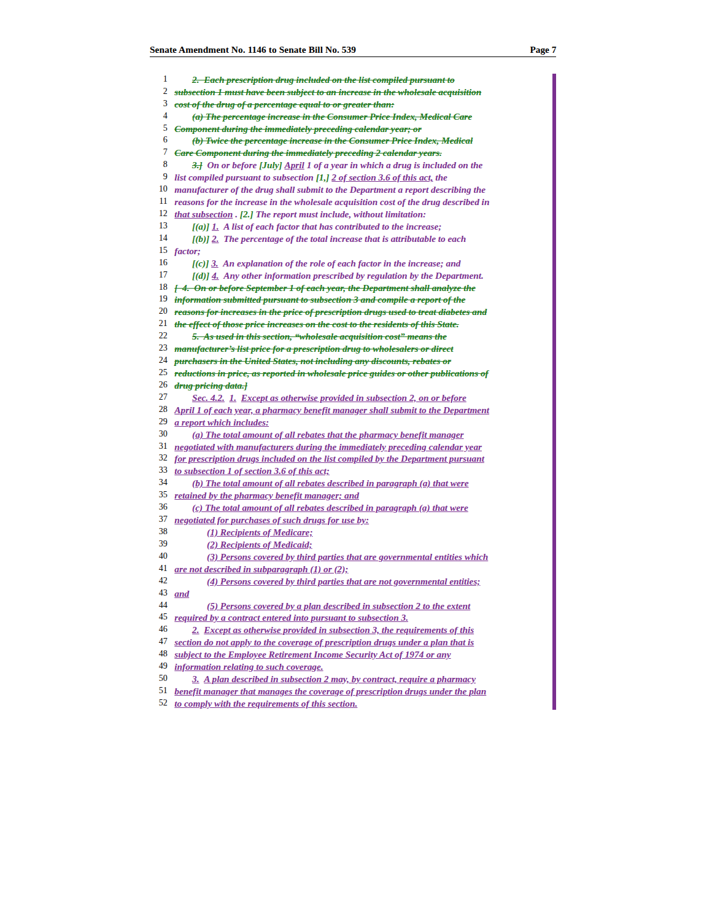Senate Amendment No. 1146 to Senate Bill No. 539
Page 7
2. Each prescription drug included on the list compiled pursuant to
subsection 1 must have been subject to an increase in the wholesale acquisition
cost of the drug of a percentage equal to or greater than:
(a) The percentage increase in the Consumer Price Index, Medical Care
Component during the immediately preceding calendar year; or
(b) Twice the percentage increase in the Consumer Price Index, Medical
Care Component during the immediately preceding 2 calendar years.
3.] On or before [July] April 1 of a year in which a drug is included on the
list compiled pursuant to subsection [1,] 2 of section 3.6 of this act, the
manufacturer of the drug shall submit to the Department a report describing the
reasons for the increase in the wholesale acquisition cost of the drug described in
that subsection . [2.] The report must include, without limitation:
[(a)] 1. A list of each factor that has contributed to the increase;
[(b)] 2. The percentage of the total increase that is attributable to each
factor;
[(c)] 3. An explanation of the role of each factor in the increase; and
[(d)] 4. Any other information prescribed by regulation by the Department.
[ 4. On or before September 1 of each year, the Department shall analyze the
information submitted pursuant to subsection 3 and compile a report of the
reasons for increases in the price of prescription drugs used to treat diabetes and
the effect of those price increases on the cost to the residents of this State.
5. As used in this section, “wholesale acquisition cost” means the
manufacturer’s list price for a prescription drug to wholesalers or direct
purchasers in the United States, not including any discounts, rebates or
reductions in price, as reported in wholesale price guides or other publications of
drug pricing data.]
Sec. 4.2. 1. Except as otherwise provided in subsection 2, on or before
April 1 of each year, a pharmacy benefit manager shall submit to the Department
a report which includes:
(a) The total amount of all rebates that the pharmacy benefit manager
negotiated with manufacturers during the immediately preceding calendar year
for prescription drugs included on the list compiled by the Department pursuant
to subsection 1 of section 3.6 of this act;
(b) The total amount of all rebates described in paragraph (a) that were
retained by the pharmacy benefit manager; and
(c) The total amount of all rebates described in paragraph (a) that were
negotiated for purchases of such drugs for use by:
(1) Recipients of Medicare;
(2) Recipients of Medicaid;
(3) Persons covered by third parties that are governmental entities which
are not described in subparagraph (1) or (2);
(4) Persons covered by third parties that are not governmental entities;
and
(5) Persons covered by a plan described in subsection 2 to the extent
required by a contract entered into pursuant to subsection 3.
2. Except as otherwise provided in subsection 3, the requirements of this
section do not apply to the coverage of prescription drugs under a plan that is
subject to the Employee Retirement Income Security Act of 1974 or any
information relating to such coverage.
3. A plan described in subsection 2 may, by contract, require a pharmacy
benefit manager that manages the coverage of prescription drugs under the plan
to comply with the requirements of this section.